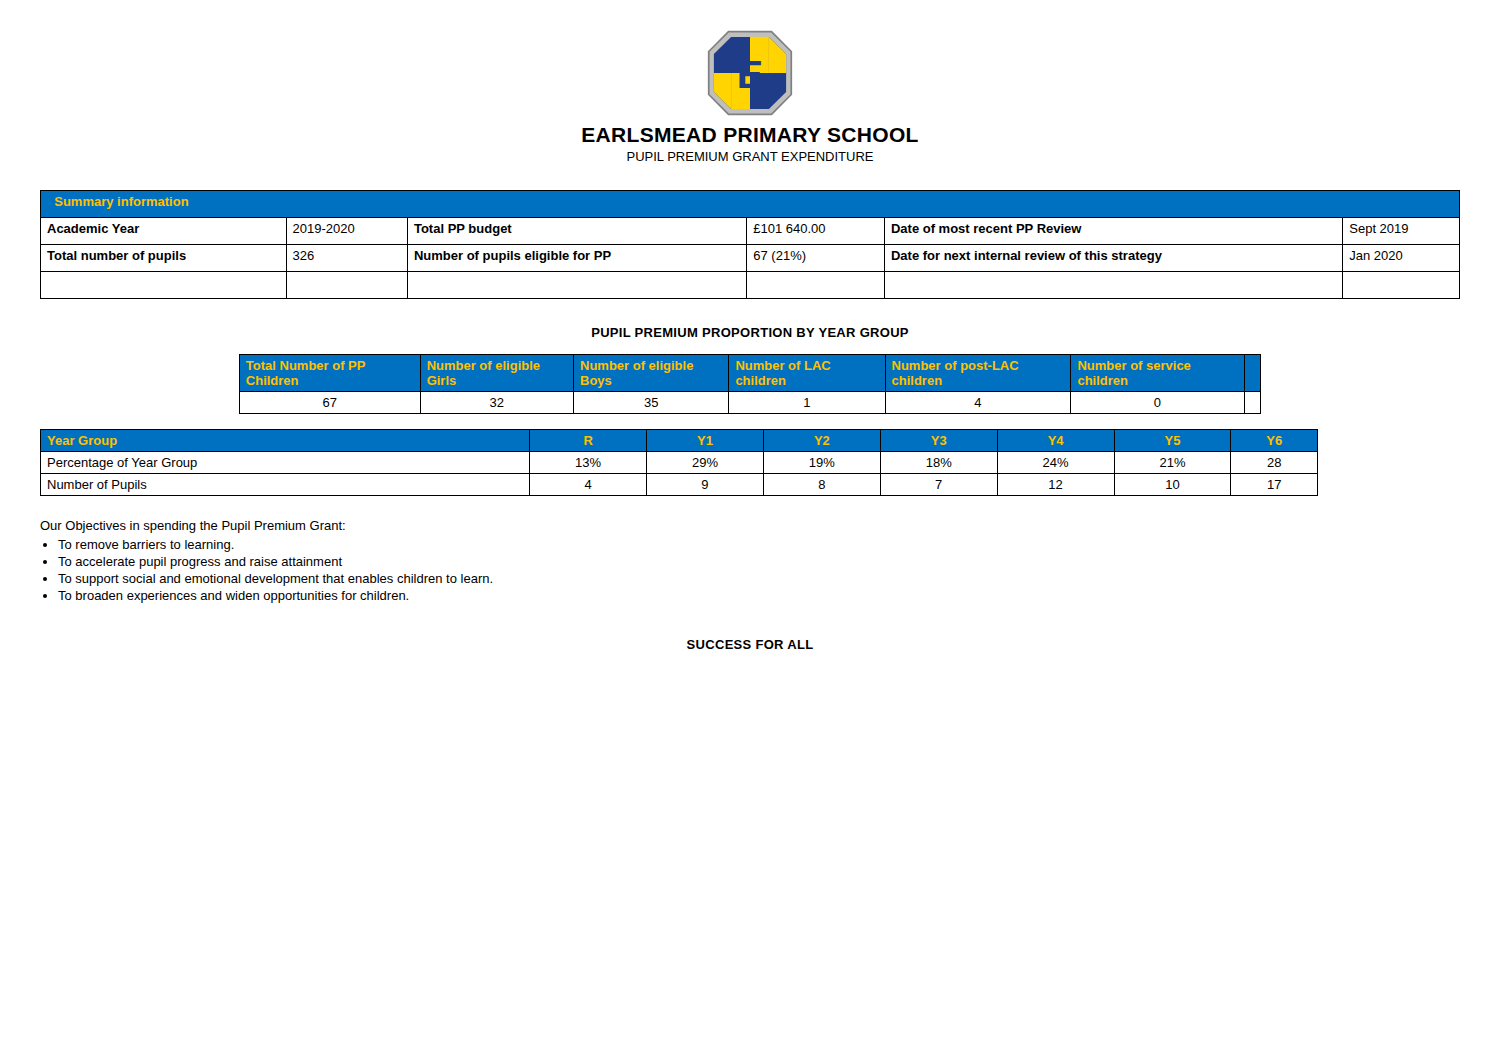E
EARLSMEAD PRIMARY SCHOOL
PUPIL PREMIUM GRANT EXPENDITURE
| Summary information |
| Academic Year | 2019-2020 | Total PP budget | £101 640.00 | Date of most recent PP Review | Sept 2019 |
| Total number of pupils | 326 | Number of pupils eligible for PP | 67 (21%) | Date for next internal review of this strategy | Jan 2020 |
PUPIL PREMIUM PROPORTION BY YEAR GROUP
| Total Number of PP Children | Number of eligible Girls | Number of eligible Boys | Number of LAC children | Number of post-LAC children | Number of service children | |
| --- | --- | --- | --- | --- | --- | --- |
| 67 | 32 | 35 | 1 | 4 | 0 | |
| Year Group | R | Y1 | Y2 | Y3 | Y4 | Y5 | Y6 |
| --- | --- | --- | --- | --- | --- | --- | --- |
| Percentage of Year Group | 13% | 29% | 19% | 18% | 24% | 21% | 28 |
| Number of Pupils | 4 | 9 | 8 | 7 | 12 | 10 | 17 |
Our Objectives in spending the Pupil Premium Grant:
To remove barriers to learning.
To accelerate pupil progress and raise attainment
To support social and emotional development that enables children to learn.
To broaden experiences and widen opportunities for children.
SUCCESS FOR ALL